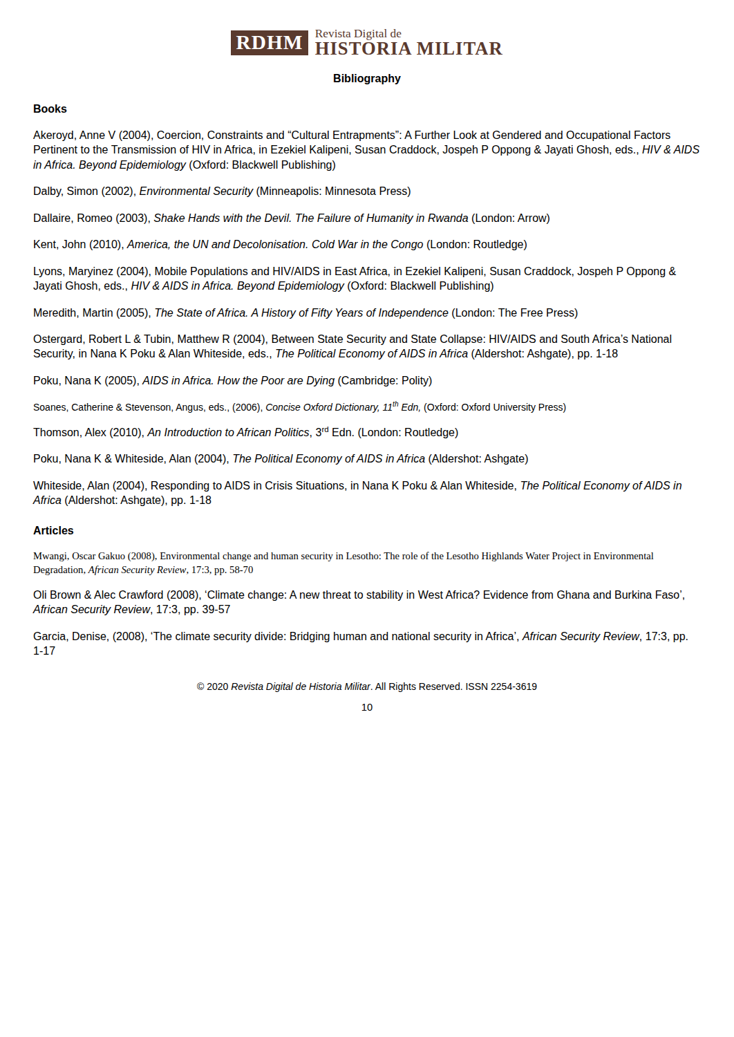RDHM Revista Digital de HISTORIA MILITAR
Bibliography
Books
Akeroyd, Anne V (2004), Coercion, Constraints and “Cultural Entrapments”: A Further Look at Gendered and Occupational Factors Pertinent to the Transmission of HIV in Africa, in Ezekiel Kalipeni, Susan Craddock, Jospeh P Oppong & Jayati Ghosh, eds., HIV & AIDS in Africa. Beyond Epidemiology (Oxford: Blackwell Publishing)
Dalby, Simon (2002), Environmental Security (Minneapolis: Minnesota Press)
Dallaire, Romeo (2003), Shake Hands with the Devil. The Failure of Humanity in Rwanda (London: Arrow)
Kent, John (2010), America, the UN and Decolonisation. Cold War in the Congo (London: Routledge)
Lyons, Maryinez (2004), Mobile Populations and HIV/AIDS in East Africa, in Ezekiel Kalipeni, Susan Craddock, Jospeh P Oppong & Jayati Ghosh, eds., HIV & AIDS in Africa. Beyond Epidemiology (Oxford: Blackwell Publishing)
Meredith, Martin (2005), The State of Africa. A History of Fifty Years of Independence (London: The Free Press)
Ostergard, Robert L & Tubin, Matthew R (2004), Between State Security and State Collapse: HIV/AIDS and South Africa’s National Security, in Nana K Poku & Alan Whiteside, eds., The Political Economy of AIDS in Africa (Aldershot: Ashgate), pp. 1-18
Poku, Nana K (2005), AIDS in Africa. How the Poor are Dying (Cambridge: Polity)
Soanes, Catherine & Stevenson, Angus, eds., (2006), Concise Oxford Dictionary, 11th Edn, (Oxford: Oxford University Press)
Thomson, Alex (2010), An Introduction to African Politics, 3rd Edn. (London: Routledge)
Poku, Nana K & Whiteside, Alan (2004), The Political Economy of AIDS in Africa (Aldershot: Ashgate)
Whiteside, Alan (2004), Responding to AIDS in Crisis Situations, in Nana K Poku & Alan Whiteside, The Political Economy of AIDS in Africa (Aldershot: Ashgate), pp. 1-18
Articles
Mwangi, Oscar Gakuo (2008), Environmental change and human security in Lesotho: The role of the Lesotho Highlands Water Project in Environmental Degradation, African Security Review, 17:3, pp. 58-70
Oli Brown & Alec Crawford (2008), ‘Climate change: A new threat to stability in West Africa? Evidence from Ghana and Burkina Faso’, African Security Review, 17:3, pp. 39-57
Garcia, Denise, (2008), ‘The climate security divide: Bridging human and national security in Africa’, African Security Review, 17:3, pp. 1-17
© 2020 Revista Digital de Historia Militar. All Rights Reserved. ISSN 2254-3619
10